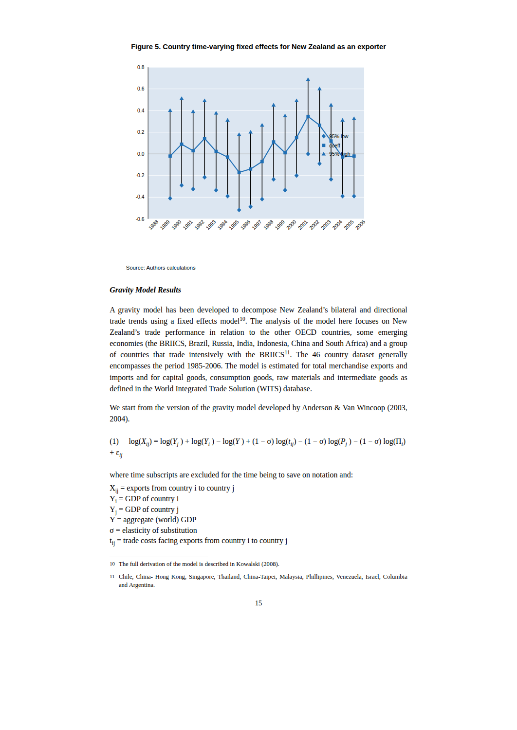Figure 5. Country time-varying fixed effects for New Zealand as an exporter
0.8 0.6 0.4 0.2 0.0 -0.2 -0.4 -0.6 95% low coeff 95% high 1988 1989 1990 1991 1992 1993 1994 1995 1996 1997 1998 1999 2000 2001 2002 2003 2004 2005 2006
Source: Authors calculations
Gravity Model Results
A gravity model has been developed to decompose New Zealand’s bilateral and directional trade trends using a fixed effects model10. The analysis of the model here focuses on New Zealand’s trade performance in relation to the other OECD countries, some emerging economies (the BRIICS, Brazil, Russia, India, Indonesia, China and South Africa) and a group of countries that trade intensively with the BRIICS11. The 46 country dataset generally encompasses the period 1985-2006. The model is estimated for total merchandise exports and imports and for capital goods, consumption goods, raw materials and intermediate goods as defined in the World Integrated Trade Solution (WITS) database.
We start from the version of the gravity model developed by Anderson & Van Wincoop (2003, 2004).
(1) log(Xij) = log(Yj ) + log(Yi ) − log(Y ) + (1 − σ) log(tij) − (1 − σ) log(Pj ) − (1 − σ) log(Πi) + εij
where time subscripts are excluded for the time being to save on notation and:
Xij = exports from country i to country j
Yi = GDP of country i
Yj = GDP of country j
Y = aggregate (world) GDP
σ = elasticity of substitution
tij = trade costs facing exports from country i to country j
10
The full derivation of the model is described in Kowalski (2008).
11
Chile, China- Hong Kong, Singapore, Thailand, China-Taipei, Malaysia, Phillipines, Venezuela, Israel, Columbia and Argentina.
15